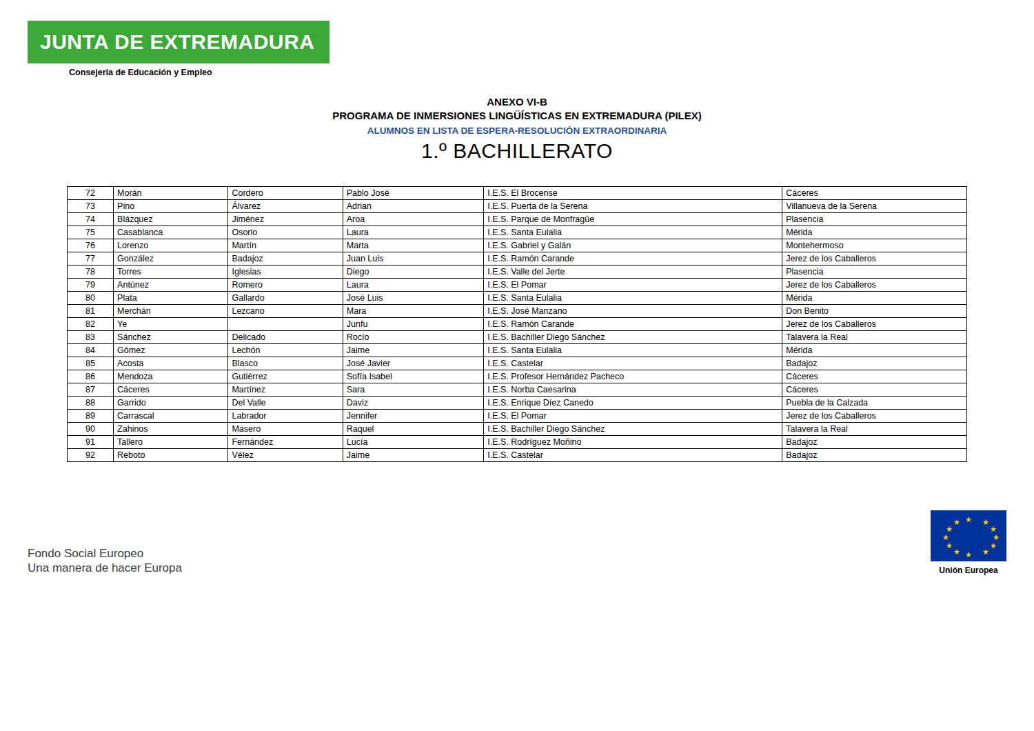JUNTA DE EXTREMADURA
Consejería de Educación y Empleo
ANEXO VI-B
PROGRAMA DE INMERSIONES LINGÜÍSTICAS EN EXTREMADURA (PILEX)
ALUMNOS EN LISTA DE ESPERA-RESOLUCIÓN EXTRAORDINARIA
1.º BACHILLERATO
| 72 | Morán | Cordero | Pablo José | I.E.S. El Brocense | Cáceres |
| 73 | Pino | Álvarez | Adrian | I.E.S. Puerta de la Serena | Villanueva de la Serena |
| 74 | Blázquez | Jiménez | Aroa | I.E.S. Parque de Monfragüe | Plasencia |
| 75 | Casablanca | Osorio | Laura | I.E.S. Santa Eulalia | Mérida |
| 76 | Lorenzo | Martín | Marta | I.E.S. Gabriel y Galán | Montehermoso |
| 77 | González | Badajoz | Juan Luis | I.E.S. Ramón Carande | Jerez de los Caballeros |
| 78 | Torres | Iglesias | Diego | I.E.S. Valle del Jerte | Plasencia |
| 79 | Antúnez | Romero | Laura | I.E.S. El Pomar | Jerez de los Caballeros |
| 80 | Plata | Gallardo | José Luis | I.E.S. Santa Eulalia | Mérida |
| 81 | Merchán | Lezcano | Mara | I.E.S. José Manzano | Don Benito |
| 82 | Ye | | Junfu | I.E.S. Ramón Carande | Jerez de los Caballeros |
| 83 | Sánchez | Delicado | Rocío | I.E.S. Bachiller Diego Sánchez | Talavera la Real |
| 84 | Gómez | Lechón | Jaime | I.E.S. Santa Eulalia | Mérida |
| 85 | Acosta | Blasco | José Javier | I.E.S. Castelar | Badajoz |
| 86 | Mendoza | Gutiérrez | Sofía Isabel | I.E.S. Profesor Hernández Pacheco | Cáceres |
| 87 | Cáceres | Martínez | Sara | I.E.S. Norba Caesarina | Cáceres |
| 88 | Garrido | Del Valle | Daviz | I.E.S. Enrique Díez Canedo | Puebla de la Calzada |
| 89 | Carrascal | Labrador | Jennifer | I.E.S. El Pomar | Jerez de los Caballeros |
| 90 | Zahinos | Masero | Raquel | I.E.S. Bachiller Diego Sánchez | Talavera la Real |
| 91 | Tallero | Fernández | Lucía | I.E.S. Rodríguez Moñino | Badajoz |
| 92 | Reboto | Vélez | Jaime | I.E.S. Castelar | Badajoz |
2
Fondo Social Europeo
Una manera de hacer Europa
★ ★ ★ ★ ★ ★ ★ ★ ★ ★ ★ ★
Unión Europea